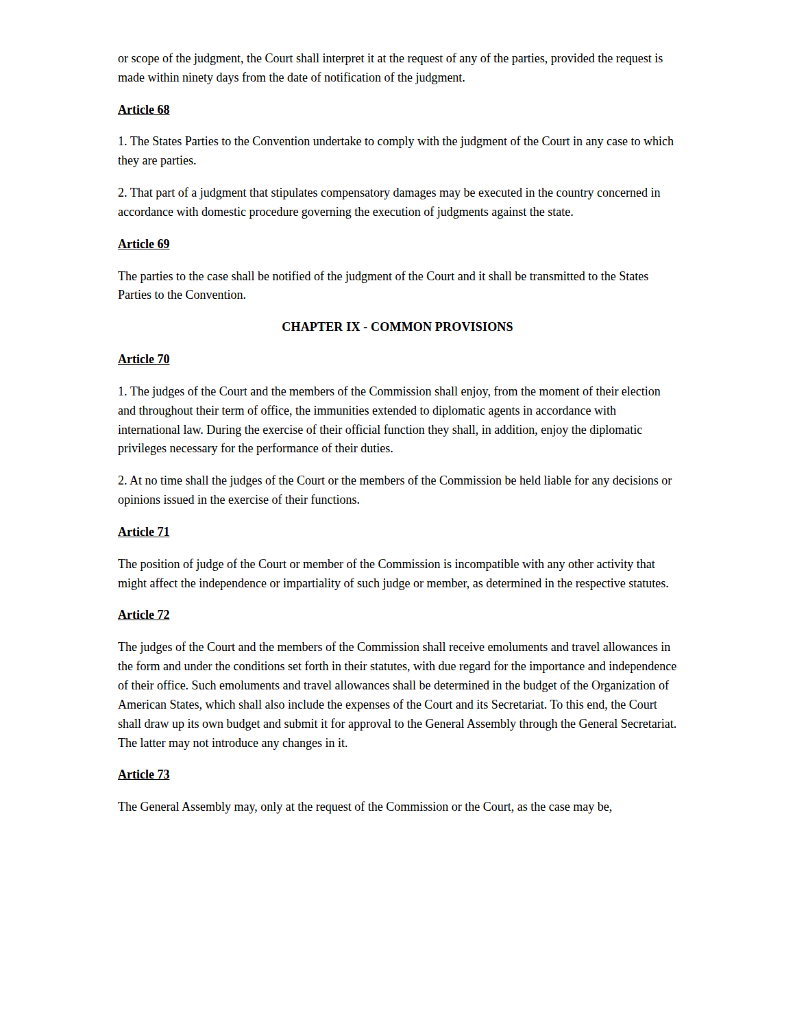or scope of the judgment, the Court shall interpret it at the request of any of the parties, provided the request is made within ninety days from the date of notification of the judgment.
Article 68
1. The States Parties to the Convention undertake to comply with the judgment of the Court in any case to which they are parties.
2. That part of a judgment that stipulates compensatory damages may be executed in the country concerned in accordance with domestic procedure governing the execution of judgments against the state.
Article 69
The parties to the case shall be notified of the judgment of the Court and it shall be transmitted to the States Parties to the Convention.
CHAPTER IX - COMMON PROVISIONS
Article 70
1. The judges of the Court and the members of the Commission shall enjoy, from the moment of their election and throughout their term of office, the immunities extended to diplomatic agents in accordance with international law. During the exercise of their official function they shall, in addition, enjoy the diplomatic privileges necessary for the performance of their duties.
2. At no time shall the judges of the Court or the members of the Commission be held liable for any decisions or opinions issued in the exercise of their functions.
Article 71
The position of judge of the Court or member of the Commission is incompatible with any other activity that might affect the independence or impartiality of such judge or member, as determined in the respective statutes.
Article 72
The judges of the Court and the members of the Commission shall receive emoluments and travel allowances in the form and under the conditions set forth in their statutes, with due regard for the importance and independence of their office. Such emoluments and travel allowances shall be determined in the budget of the Organization of American States, which shall also include the expenses of the Court and its Secretariat. To this end, the Court shall draw up its own budget and submit it for approval to the General Assembly through the General Secretariat. The latter may not introduce any changes in it.
Article 73
The General Assembly may, only at the request of the Commission or the Court, as the case may be,